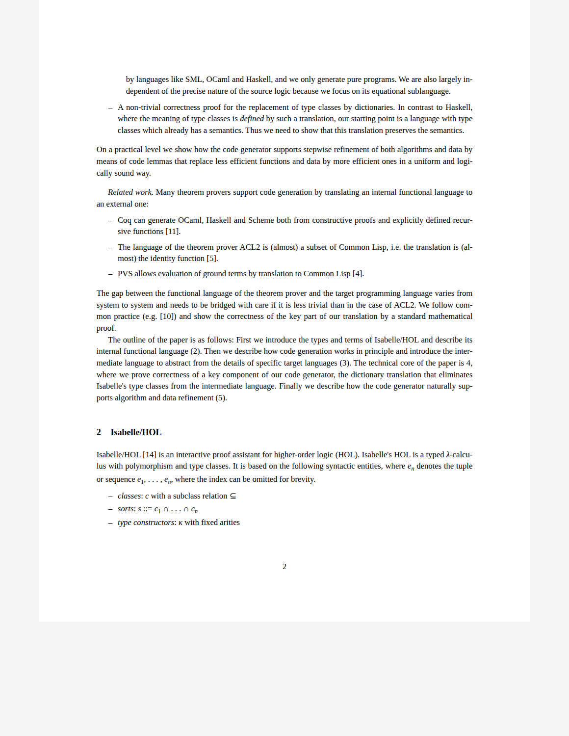by languages like SML, OCaml and Haskell, and we only generate pure programs. We are also largely independent of the precise nature of the source logic because we focus on its equational sublanguage.
A non-trivial correctness proof for the replacement of type classes by dictionaries. In contrast to Haskell, where the meaning of type classes is defined by such a translation, our starting point is a language with type classes which already has a semantics. Thus we need to show that this translation preserves the semantics.
On a practical level we show how the code generator supports stepwise refinement of both algorithms and data by means of code lemmas that replace less efficient functions and data by more efficient ones in a uniform and logically sound way.
Related work. Many theorem provers support code generation by translating an internal functional language to an external one:
Coq can generate OCaml, Haskell and Scheme both from constructive proofs and explicitly defined recursive functions [11].
The language of the theorem prover ACL2 is (almost) a subset of Common Lisp, i.e. the translation is (almost) the identity function [5].
PVS allows evaluation of ground terms by translation to Common Lisp [4].
The gap between the functional language of the theorem prover and the target programming language varies from system to system and needs to be bridged with care if it is less trivial than in the case of ACL2. We follow common practice (e.g. [10]) and show the correctness of the key part of our translation by a standard mathematical proof.
The outline of the paper is as follows: First we introduce the types and terms of Isabelle/HOL and describe its internal functional language (2). Then we describe how code generation works in principle and introduce the intermediate language to abstract from the details of specific target languages (3). The technical core of the paper is 4, where we prove correctness of a key component of our code generator, the dictionary translation that eliminates Isabelle's type classes from the intermediate language. Finally we describe how the code generator naturally supports algorithm and data refinement (5).
2 Isabelle/HOL
Isabelle/HOL [14] is an interactive proof assistant for higher-order logic (HOL). Isabelle's HOL is a typed λ-calculus with polymorphism and type classes. It is based on the following syntactic entities, where en denotes the tuple or sequence e1, . . . , en, where the index can be omitted for brevity.
classes: c with a subclass relation ⊆
sorts: s ::= c1 ∩ . . . ∩ cn
type constructors: κ with fixed arities
2